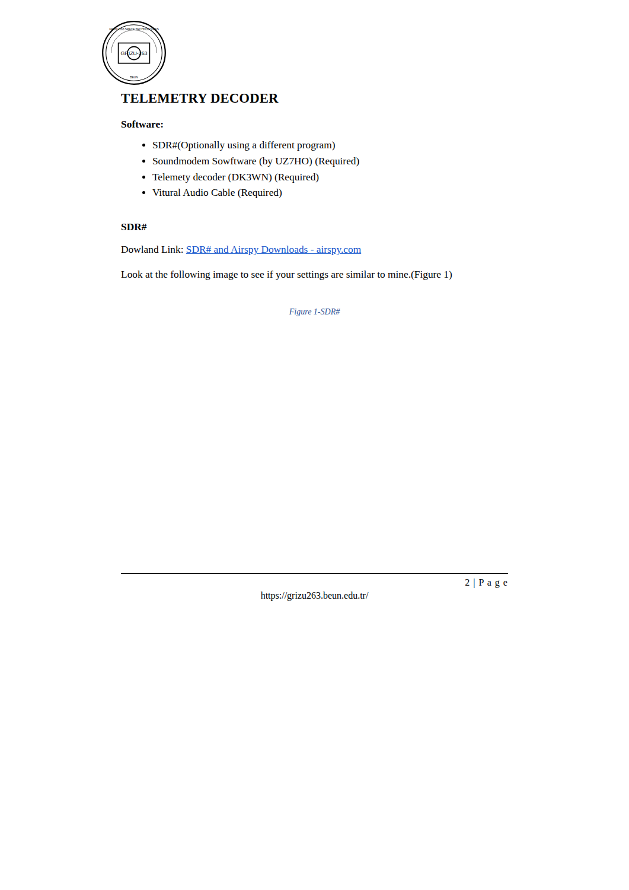TELEMETRY DECODER
Software:
SDR#(Optionally using a different program)
Soundmodem Sowftware (by UZ7HO) (Required)
Telemety decoder (DK3WN) (Required)
Vitural Audio Cable (Required)
SDR#
Dowland Link: SDR# and Airspy Downloads - airspy.com
Look at the following image to see if your settings are similar to mine.(Figure 1)
Figure 1-SDR#
2 | P a g e
https://grizu263.beun.edu.tr/